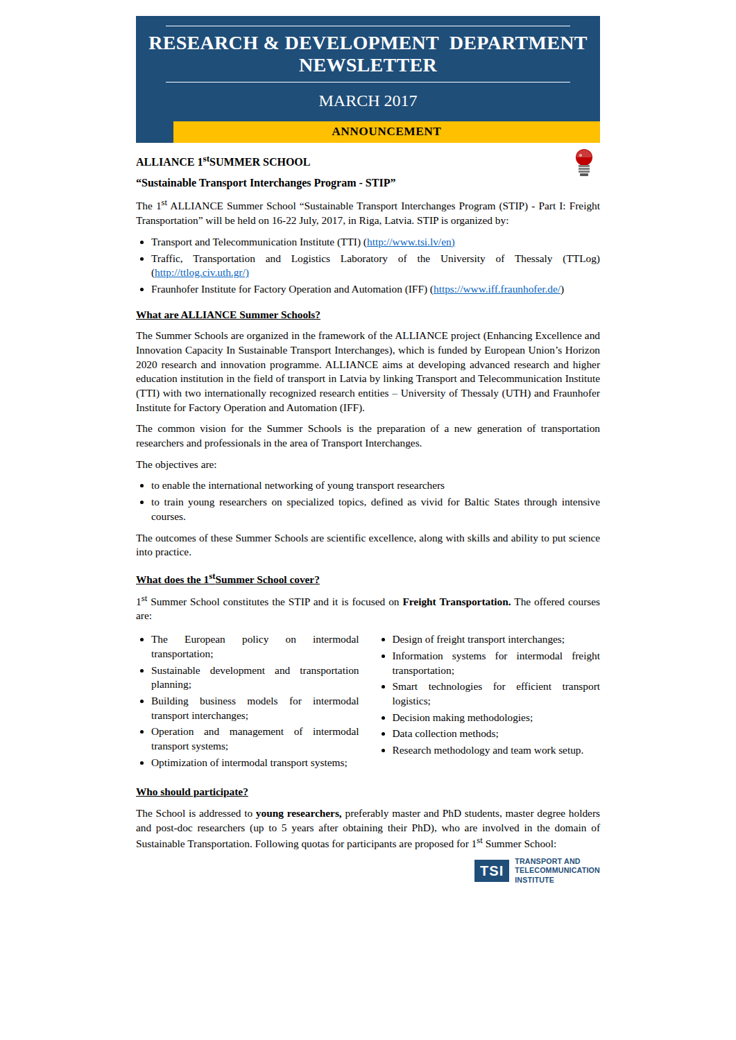RESEARCH & DEVELOPMENT DEPARTMENT
NEWSLETTER
MARCH 2017
ANNOUNCEMENT
ALLIANCE 1stSUMMER SCHOOL
“Sustainable Transport Interchanges Program - STIP”
The 1st ALLIANCE Summer School “Sustainable Transport Interchanges Program (STIP) - Part I: Freight Transportation” will be held on 16-22 July, 2017, in Riga, Latvia. STIP is organized by:
Transport and Telecommunication Institute (TTI) (http://www.tsi.lv/en)
Traffic, Transportation and Logistics Laboratory of the University of Thessaly (TTLog) (http://ttlog.civ.uth.gr/)
Fraunhofer Institute for Factory Operation and Automation (IFF) (https://www.iff.fraunhofer.de/)
What are ALLIANCE Summer Schools?
The Summer Schools are organized in the framework of the ALLIANCE project (Enhancing Excellence and Innovation Capacity In Sustainable Transport Interchanges), which is funded by European Union’s Horizon 2020 research and innovation programme. ALLIANCE aims at developing advanced research and higher education institution in the field of transport in Latvia by linking Transport and Telecommunication Institute (TTI) with two internationally recognized research entities – University of Thessaly (UTH) and Fraunhofer Institute for Factory Operation and Automation (IFF).
The common vision for the Summer Schools is the preparation of a new generation of transportation researchers and professionals in the area of Transport Interchanges.
The objectives are:
to enable the international networking of young transport researchers
to train young researchers on specialized topics, defined as vivid for Baltic States through intensive courses.
The outcomes of these Summer Schools are scientific excellence, along with skills and ability to put science into practice.
What does the 1stSummer School cover?
1st Summer School constitutes the STIP and it is focused on Freight Transportation. The offered courses are:
The European policy on intermodal transportation;
Sustainable development and transportation planning;
Building business models for intermodal transport interchanges;
Operation and management of intermodal transport systems;
Optimization of intermodal transport systems;
Design of freight transport interchanges;
Information systems for intermodal freight transportation;
Smart technologies for efficient transport logistics;
Decision making methodologies;
Data collection methods;
Research methodology and team work setup.
Who should participate?
The School is addressed to young researchers, preferably master and PhD students, master degree holders and post-doc researchers (up to 5 years after obtaining their PhD), who are involved in the domain of Sustainable Transportation. Following quotas for participants are proposed for 1st Summer School:
TSI
TRANSPORT AND
TELECOMMUNICATION
INSTITUTE